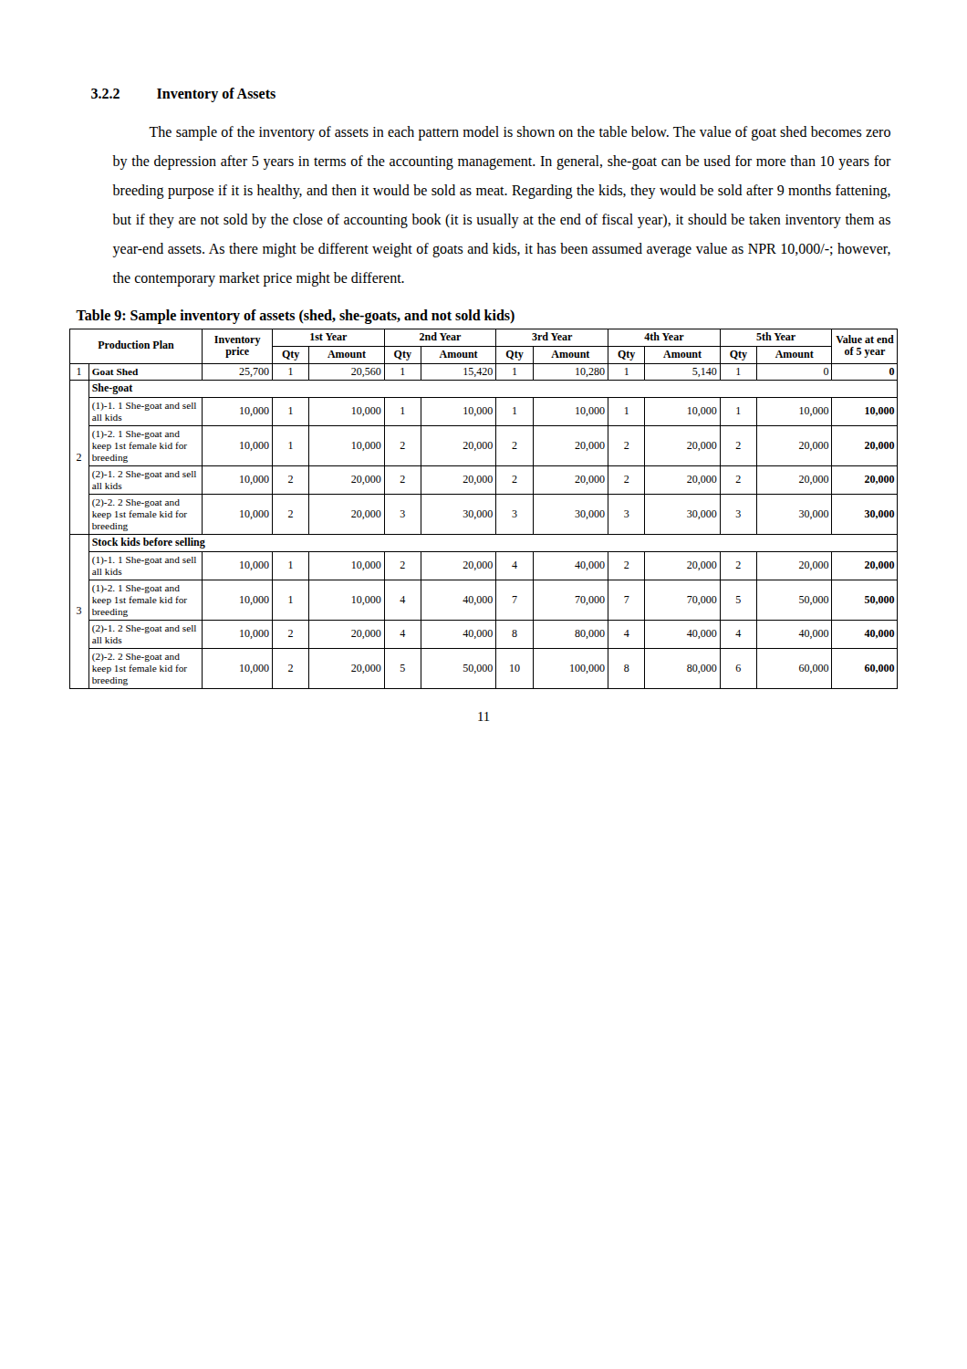3.2.2 Inventory of Assets
The sample of the inventory of assets in each pattern model is shown on the table below. The value of goat shed becomes zero by the depression after 5 years in terms of the accounting management. In general, she-goat can be used for more than 10 years for breeding purpose if it is healthy, and then it would be sold as meat. Regarding the kids, they would be sold after 9 months fattening, but if they are not sold by the close of accounting book (it is usually at the end of fiscal year), it should be taken inventory them as year-end assets. As there might be different weight of goats and kids, it has been assumed average value as NPR 10,000/-; however, the contemporary market price might be different.
Table 9: Sample inventory of assets (shed, she-goats, and not sold kids)
| Production Plan | Inventory price | 1st Year | 2nd Year | 3rd Year | 4th Year | 5th Year | Value at end of 5 year |
| --- | --- | --- | --- | --- | --- | --- | --- |
| Qty | Amount | Qty | Amount | Qty | Amount | Qty | Amount | Qty | Amount |
| 1 | Goat Shed | 25,700 | 1 | 20,560 | 1 | 15,420 | 1 | 10,280 | 1 | 5,140 | 1 | 0 | 0 |
| 2 | She-goat |
| (1)-1. 1 She-goat and sell all kids | 10,000 | 1 | 10,000 | 1 | 10,000 | 1 | 10,000 | 1 | 10,000 | 1 | 10,000 | 10,000 |
| (1)-2. 1 She-goat and keep 1st female kid for breeding | 10,000 | 1 | 10,000 | 2 | 20,000 | 2 | 20,000 | 2 | 20,000 | 2 | 20,000 | 20,000 |
| (2)-1. 2 She-goat and sell all kids | 10,000 | 2 | 20,000 | 2 | 20,000 | 2 | 20,000 | 2 | 20,000 | 2 | 20,000 | 20,000 |
| (2)-2. 2 She-goat and keep 1st female kid for breeding | 10,000 | 2 | 20,000 | 3 | 30,000 | 3 | 30,000 | 3 | 30,000 | 3 | 30,000 | 30,000 |
| 3 | Stock kids before selling |
| (1)-1. 1 She-goat and sell all kids | 10,000 | 1 | 10,000 | 2 | 20,000 | 4 | 40,000 | 2 | 20,000 | 2 | 20,000 | 20,000 |
| (1)-2. 1 She-goat and keep 1st female kid for breeding | 10,000 | 1 | 10,000 | 4 | 40,000 | 7 | 70,000 | 7 | 70,000 | 5 | 50,000 | 50,000 |
| (2)-1. 2 She-goat and sell all kids | 10,000 | 2 | 20,000 | 4 | 40,000 | 8 | 80,000 | 4 | 40,000 | 4 | 40,000 | 40,000 |
| (2)-2. 2 She-goat and keep 1st female kid for breeding | 10,000 | 2 | 20,000 | 5 | 50,000 | 10 | 100,000 | 8 | 80,000 | 6 | 60,000 | 60,000 |
11